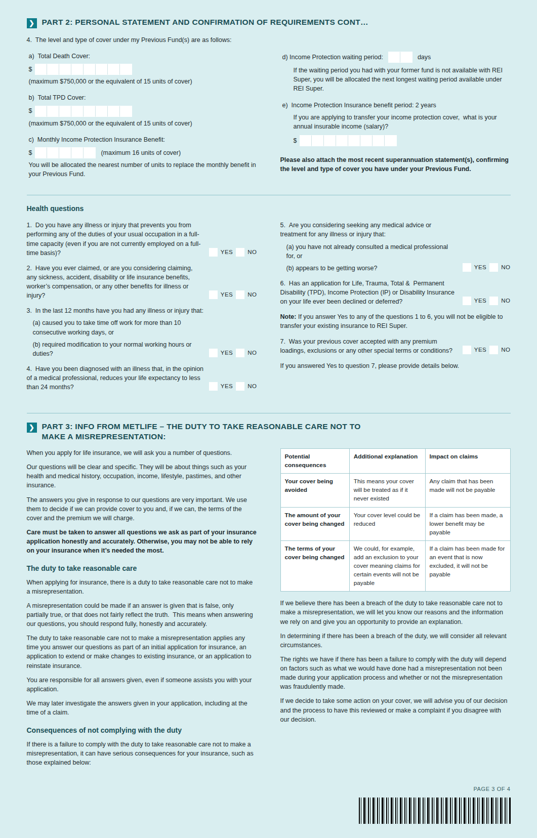PART 2: PERSONAL STATEMENT AND CONFIRMATION OF REQUIREMENTS cont…
4. The level and type of cover under my Previous Fund(s) are as follows:
a) Total Death Cover:
$
(maximum $750,000 or the equivalent of 15 units of cover)
b) Total TPD Cover:
$
(maximum $750,000 or the equivalent of 15 units of cover)
c) Monthly Income Protection Insurance Benefit:
$ (maximum 16 units of cover)
You will be allocated the nearest number of units to replace the monthly benefit in your Previous Fund.
d) Income Protection waiting period: days
If the waiting period you had with your former fund is not available with REI Super, you will be allocated the next longest waiting period available under REI Super.
e) Income Protection Insurance benefit period: 2 years
If you are applying to transfer your income protection cover, what is your annual insurable income (salary)?
$
Please also attach the most recent superannuation statement(s), confirming the level and type of cover you have under your Previous Fund.
Health questions
1. Do you have any illness or injury that prevents you from performing any of the duties of your usual occupation in a full-time capacity (even if you are not currently employed on a full-time basis)?
YES NO
2. Have you ever claimed, or are you considering claiming, any sickness, accident, disability or life insurance benefits, worker’s compensation, or any other benefits for illness or injury?
YES NO
3. In the last 12 months have you had any illness or injury that:
(a) caused you to take time off work for more than 10 consecutive working days, or
(b) required modification to your normal working hours or duties?
YES NO
4. Have you been diagnosed with an illness that, in the opinion of a medical professional, reduces your life expectancy to less than 24 months?
YES NO
5. Are you considering seeking any medical advice or treatment for any illness or injury that:
(a) you have not already consulted a medical professional for, or
(b) appears to be getting worse?
YES NO
6. Has an application for Life, Trauma, Total & Permanent Disability (TPD), Income Protection (IP) or Disability Insurance on your life ever been declined or deferred?
YES NO
Note: If you answer Yes to any of the questions 1 to 6, you will not be eligible to transfer your existing insurance to REI Super.
7. Was your previous cover accepted with any premium loadings, exclusions or any other special terms or conditions?
YES NO
If you answered Yes to question 7, please provide details below.
PART 3: INFO FROM METLIFE – THE DUTY TO TAKE REASONABLE CARE NOT TO
MAKE A MISREPRESENTATION:
When you apply for life insurance, we will ask you a number of questions.
Our questions will be clear and specific. They will be about things such as your health and medical history, occupation, income, lifestyle, pastimes, and other insurance.
The answers you give in response to our questions are very important. We use them to decide if we can provide cover to you and, if we can, the terms of the cover and the premium we will charge.
Care must be taken to answer all questions we ask as part of your insurance application honestly and accurately. Otherwise, you may not be able to rely on your insurance when it’s needed the most.
The duty to take reasonable care
When applying for insurance, there is a duty to take reasonable care not to make a misrepresentation.
A misrepresentation could be made if an answer is given that is false, only partially true, or that does not fairly reflect the truth. This means when answering our questions, you should respond fully, honestly and accurately.
The duty to take reasonable care not to make a misrepresentation applies any time you answer our questions as part of an initial application for insurance, an application to extend or make changes to existing insurance, or an application to reinstate insurance.
You are responsible for all answers given, even if someone assists you with your application.
We may later investigate the answers given in your application, including at the time of a claim.
Consequences of not complying with the duty
If there is a failure to comply with the duty to take reasonable care not to make a misrepresentation, it can have serious consequences for your insurance, such as those explained below:
| Potential consequences | Additional explanation | Impact on claims |
| --- | --- | --- |
| Your cover being avoided | This means your cover will be treated as if it never existed | Any claim that has been made will not be payable |
| The amount of your cover being changed | Your cover level could be reduced | If a claim has been made, a lower benefit may be payable |
| The terms of your cover being changed | We could, for example, add an exclusion to your cover meaning claims for certain events will not be payable | If a claim has been made for an event that is now excluded, it will not be payable |
If we believe there has been a breach of the duty to take reasonable care not to make a misrepresentation, we will let you know our reasons and the information we rely on and give you an opportunity to provide an explanation.
In determining if there has been a breach of the duty, we will consider all relevant circumstances.
The rights we have if there has been a failure to comply with the duty will depend on factors such as what we would have done had a misrepresentation not been made during your application process and whether or not the misrepresentation was fraudulently made.
If we decide to take some action on your cover, we will advise you of our decision and the process to have this reviewed or make a complaint if you disagree with our decision.
PAGE 3 OF 4